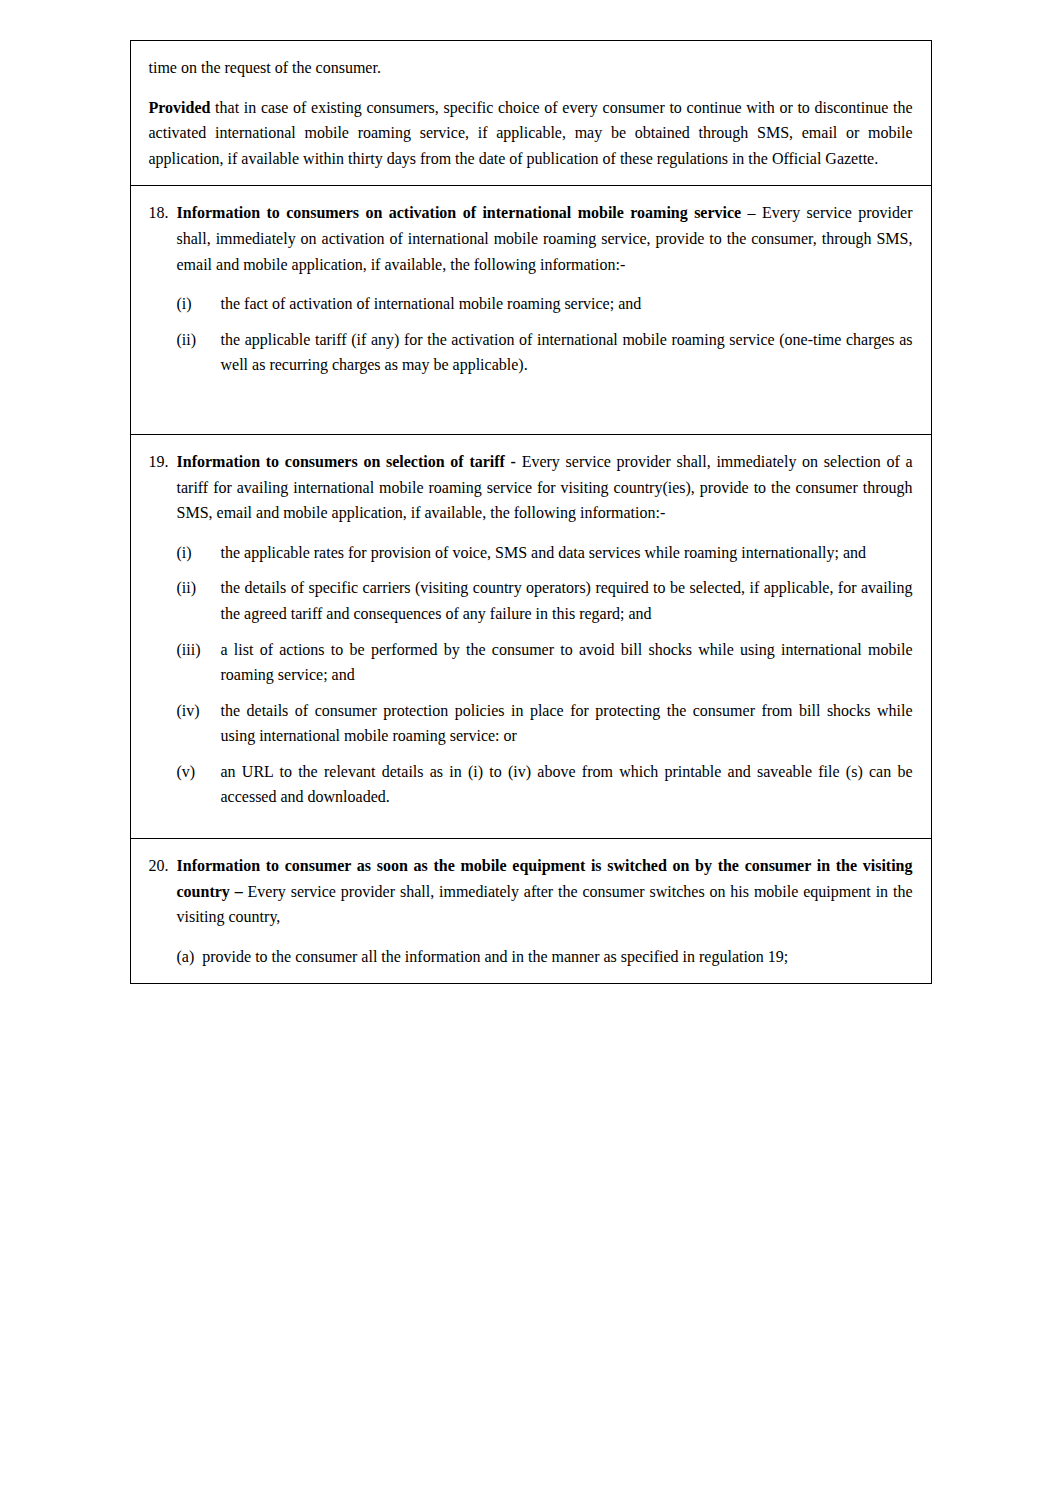time on the request of the consumer.
Provided that in case of existing consumers, specific choice of every consumer to continue with or to discontinue the activated international mobile roaming service, if applicable, may be obtained through SMS, email or mobile application, if available within thirty days from the date of publication of these regulations in the Official Gazette.
18.
Information to consumers on activation of international mobile roaming service – Every service provider shall, immediately on activation of international mobile roaming service, provide to the consumer, through SMS, email and mobile application, if available, the following information:-
(i) the fact of activation of international mobile roaming service; and
(ii) the applicable tariff (if any) for the activation of international mobile roaming service (one-time charges as well as recurring charges as may be applicable).
19.
Information to consumers on selection of tariff - Every service provider shall, immediately on selection of a tariff for availing international mobile roaming service for visiting country(ies), provide to the consumer through SMS, email and mobile application, if available, the following information:-
(i) the applicable rates for provision of voice, SMS and data services while roaming internationally; and
(ii) the details of specific carriers (visiting country operators) required to be selected, if applicable, for availing the agreed tariff and consequences of any failure in this regard; and
(iii) a list of actions to be performed by the consumer to avoid bill shocks while using international mobile roaming service; and
(iv) the details of consumer protection policies in place for protecting the consumer from bill shocks while using international mobile roaming service: or
(v) an URL to the relevant details as in (i) to (iv) above from which printable and saveable file (s) can be accessed and downloaded.
20.
Information to consumer as soon as the mobile equipment is switched on by the consumer in the visiting country – Every service provider shall, immediately after the consumer switches on his mobile equipment in the visiting country,
(a) provide to the consumer all the information and in the manner as specified in regulation 19;